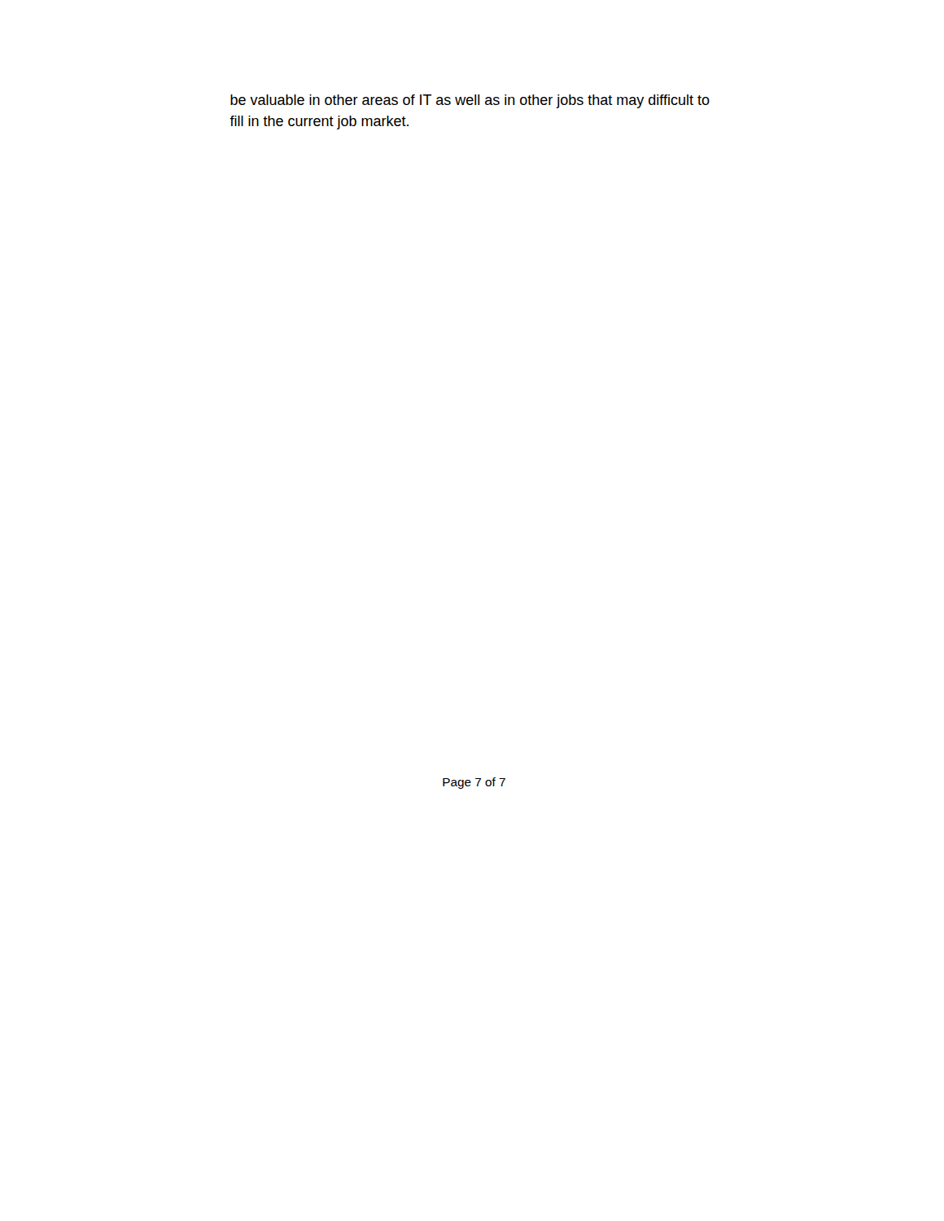be valuable in other areas of IT as well as in other jobs that may difficult to fill in the current job market.
Page 7 of 7